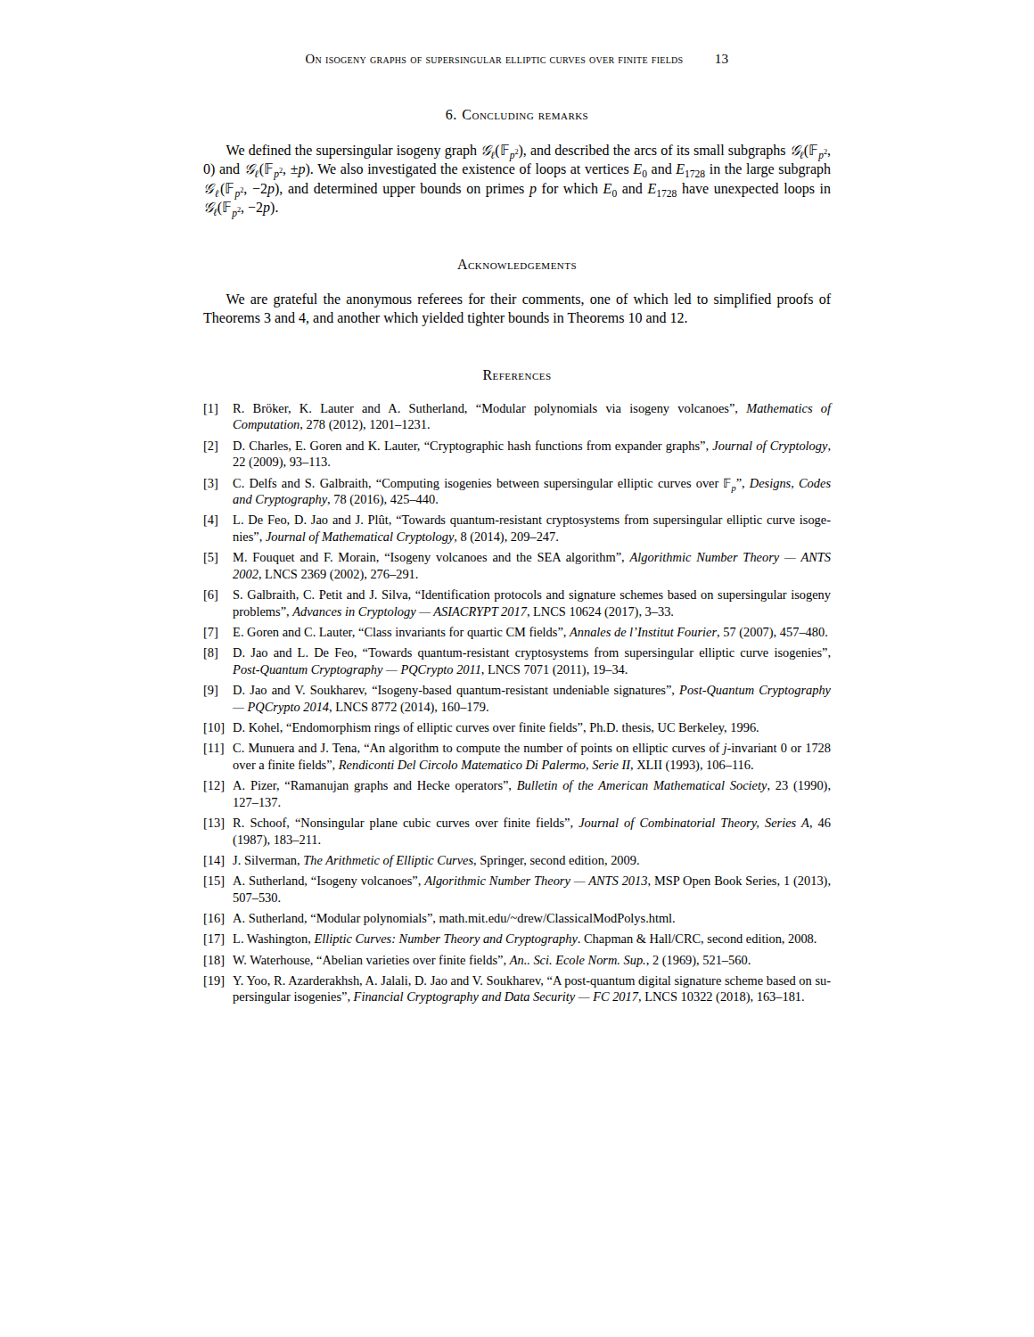On isogeny graphs of supersingular elliptic curves over finite fields 13
6. Concluding remarks
We defined the supersingular isogeny graph 𝒢ℓ(𝔽p2), and described the arcs of its small subgraphs 𝒢ℓ(𝔽p2, 0) and 𝒢ℓ(𝔽p2, ±p). We also investigated the existence of loops at vertices E0 and E1728 in the large subgraph 𝒢ℓ(𝔽p2, −2p), and determined upper bounds on primes p for which E0 and E1728 have unexpected loops in 𝒢ℓ(𝔽p2, −2p).
Acknowledgements
We are grateful the anonymous referees for their comments, one of which led to simplified proofs of Theorems 3 and 4, and another which yielded tighter bounds in Theorems 10 and 12.
References
[1] R. Bröker, K. Lauter and A. Sutherland, “Modular polynomials via isogeny volcanoes”, Mathematics of Computation, 278 (2012), 1201–1231.
[2] D. Charles, E. Goren and K. Lauter, “Cryptographic hash functions from expander graphs”, Journal of Cryptology, 22 (2009), 93–113.
[3] C. Delfs and S. Galbraith, “Computing isogenies between supersingular elliptic curves over 𝔽p”, Designs, Codes and Cryptography, 78 (2016), 425–440.
[4] L. De Feo, D. Jao and J. Plût, “Towards quantum-resistant cryptosystems from supersingular elliptic curve isogenies”, Journal of Mathematical Cryptology, 8 (2014), 209–247.
[5] M. Fouquet and F. Morain, “Isogeny volcanoes and the SEA algorithm”, Algorithmic Number Theory — ANTS 2002, LNCS 2369 (2002), 276–291.
[6] S. Galbraith, C. Petit and J. Silva, “Identification protocols and signature schemes based on supersingular isogeny problems”, Advances in Cryptology — ASIACRYPT 2017, LNCS 10624 (2017), 3–33.
[7] E. Goren and C. Lauter, “Class invariants for quartic CM fields”, Annales de l’Institut Fourier, 57 (2007), 457–480.
[8] D. Jao and L. De Feo, “Towards quantum-resistant cryptosystems from supersingular elliptic curve isogenies”, Post-Quantum Cryptography — PQCrypto 2011, LNCS 7071 (2011), 19–34.
[9] D. Jao and V. Soukharev, “Isogeny-based quantum-resistant undeniable signatures”, Post-Quantum Cryptography — PQCrypto 2014, LNCS 8772 (2014), 160–179.
[10] D. Kohel, “Endomorphism rings of elliptic curves over finite fields”, Ph.D. thesis, UC Berkeley, 1996.
[11] C. Munuera and J. Tena, “An algorithm to compute the number of points on elliptic curves of j-invariant 0 or 1728 over a finite fields”, Rendiconti Del Circolo Matematico Di Palermo, Serie II, XLII (1993), 106–116.
[12] A. Pizer, “Ramanujan graphs and Hecke operators”, Bulletin of the American Mathematical Society, 23 (1990), 127–137.
[13] R. Schoof, “Nonsingular plane cubic curves over finite fields”, Journal of Combinatorial Theory, Series A, 46 (1987), 183–211.
[14] J. Silverman, The Arithmetic of Elliptic Curves, Springer, second edition, 2009.
[15] A. Sutherland, “Isogeny volcanoes”, Algorithmic Number Theory — ANTS 2013, MSP Open Book Series, 1 (2013), 507–530.
[16] A. Sutherland, “Modular polynomials”, math.mit.edu/~drew/ClassicalModPolys.html.
[17] L. Washington, Elliptic Curves: Number Theory and Cryptography. Chapman & Hall/CRC, second edition, 2008.
[18] W. Waterhouse, “Abelian varieties over finite fields”, An.. Sci. Ecole Norm. Sup., 2 (1969), 521–560.
[19] Y. Yoo, R. Azarderakhsh, A. Jalali, D. Jao and V. Soukharev, “A post-quantum digital signature scheme based on supersingular isogenies”, Financial Cryptography and Data Security — FC 2017, LNCS 10322 (2018), 163–181.